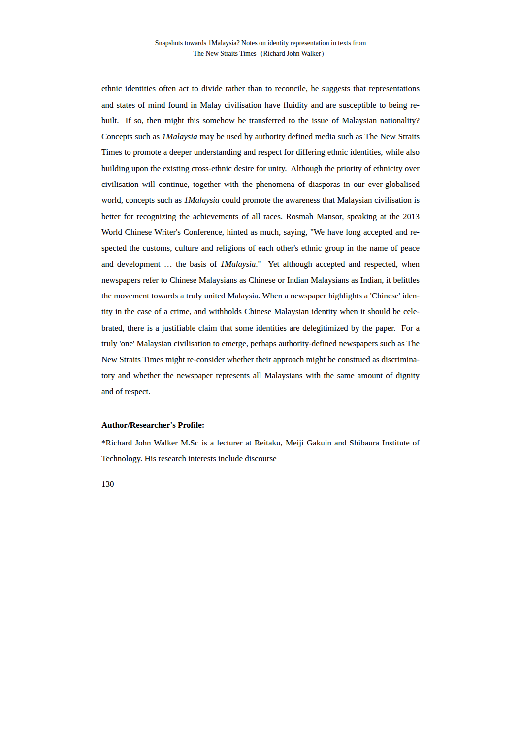Snapshots towards 1Malaysia? Notes on identity representation in texts from The New Straits Times（Richard John Walker）
ethnic identities often act to divide rather than to reconcile, he suggests that representations and states of mind found in Malay civilisation have fluidity and are susceptible to being rebuilt. If so, then might this somehow be transferred to the issue of Malaysian nationality? Concepts such as 1Malaysia may be used by authority defined media such as The New Straits Times to promote a deeper understanding and respect for differing ethnic identities, while also building upon the existing cross-ethnic desire for unity. Although the priority of ethnicity over civilisation will continue, together with the phenomena of diasporas in our ever-globalised world, concepts such as 1Malaysia could promote the awareness that Malaysian civilisation is better for recognizing the achievements of all races. Rosmah Mansor, speaking at the 2013 World Chinese Writer's Conference, hinted as much, saying, "We have long accepted and respected the customs, culture and religions of each other's ethnic group in the name of peace and development … the basis of 1Malaysia." Yet although accepted and respected, when newspapers refer to Chinese Malaysians as Chinese or Indian Malaysians as Indian, it belittles the movement towards a truly united Malaysia. When a newspaper highlights a 'Chinese' identity in the case of a crime, and withholds Chinese Malaysian identity when it should be celebrated, there is a justifiable claim that some identities are delegitimized by the paper. For a truly 'one' Malaysian civilisation to emerge, perhaps authority-defined newspapers such as The New Straits Times might re-consider whether their approach might be construed as discriminatory and whether the newspaper represents all Malaysians with the same amount of dignity and of respect.
Author/Researcher's Profile:
*Richard John Walker M.Sc is a lecturer at Reitaku, Meiji Gakuin and Shibaura Institute of Technology. His research interests include discourse
130